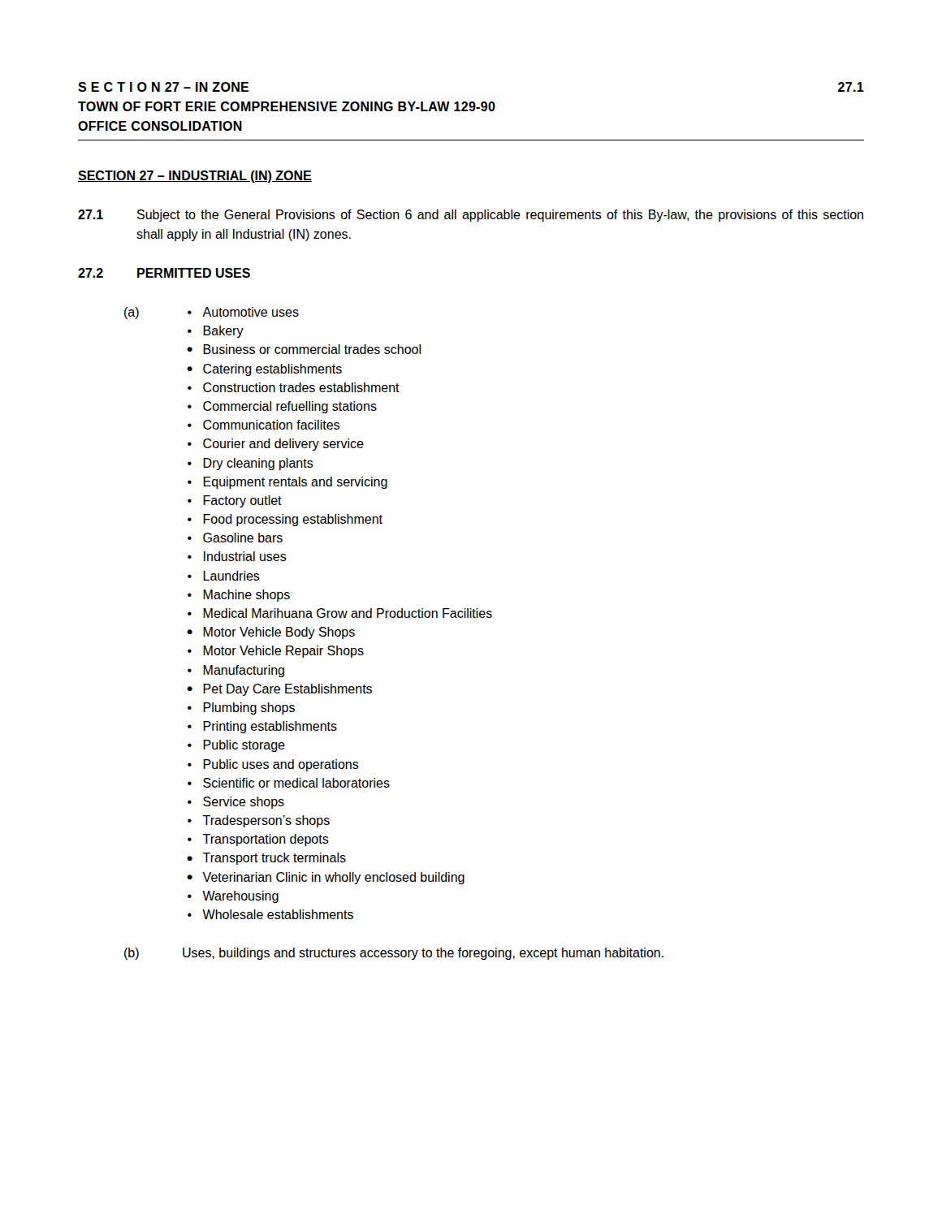S E C T I O N 27 – IN ZONE 27.1
TOWN OF FORT ERIE COMPREHENSIVE ZONING BY-LAW 129-90
OFFICE CONSOLIDATION
SECTION 27 – INDUSTRIAL (IN) ZONE
27.1
Subject to the General Provisions of Section 6 and all applicable requirements of this By-law, the provisions of this section shall apply in all Industrial (IN) zones.
27.2
PERMITTED USES
(a)
Automotive uses
Bakery
Business or commercial trades school
Catering establishments
Construction trades establishment
Commercial refuelling stations
Communication facilites
Courier and delivery service
Dry cleaning plants
Equipment rentals and servicing
Factory outlet
Food processing establishment
Gasoline bars
Industrial uses
Laundries
Machine shops
Medical Marihuana Grow and Production Facilities
Motor Vehicle Body Shops
Motor Vehicle Repair Shops
Manufacturing
Pet Day Care Establishments
Plumbing shops
Printing establishments
Public storage
Public uses and operations
Scientific or medical laboratories
Service shops
Tradesperson’s shops
Transportation depots
Transport truck terminals
Veterinarian Clinic in wholly enclosed building
Warehousing
Wholesale establishments
(b)
Uses, buildings and structures accessory to the foregoing, except human habitation.